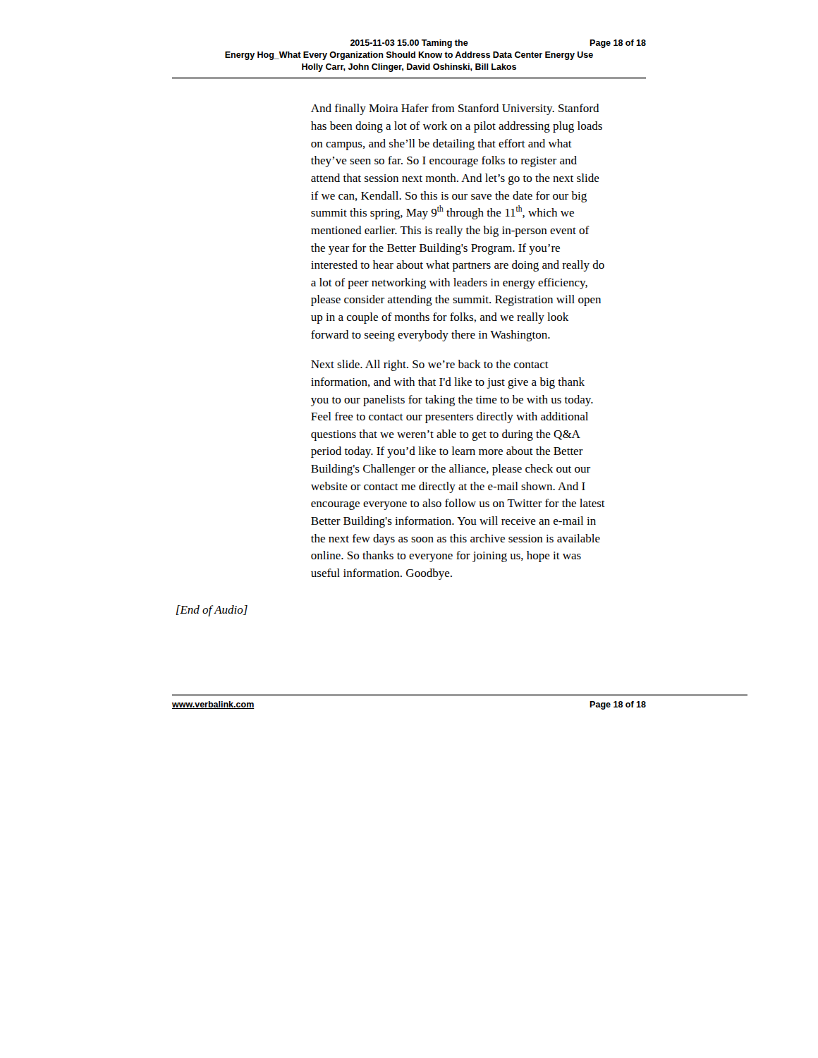Page 18 of 18
2015-11-03 15.00 Taming the
Energy Hog_What Every Organization Should Know to Address Data Center Energy Use
Holly Carr, John Clinger, David Oshinski, Bill Lakos
And finally Moira Hafer from Stanford University. Stanford has been doing a lot of work on a pilot addressing plug loads on campus, and she’ll be detailing that effort and what they’ve seen so far. So I encourage folks to register and attend that session next month. And let’s go to the next slide if we can, Kendall. So this is our save the date for our big summit this spring, May 9th through the 11th, which we mentioned earlier. This is really the big in-person event of the year for the Better Building's Program. If you’re interested to hear about what partners are doing and really do a lot of peer networking with leaders in energy efficiency, please consider attending the summit. Registration will open up in a couple of months for folks, and we really look forward to seeing everybody there in Washington.
Next slide. All right. So we’re back to the contact information, and with that I'd like to just give a big thank you to our panelists for taking the time to be with us today. Feel free to contact our presenters directly with additional questions that we weren’t able to get to during the Q&A period today. If you’d like to learn more about the Better Building's Challenger or the alliance, please check out our website or contact me directly at the e-mail shown. And I encourage everyone to also follow us on Twitter for the latest Better Building's information. You will receive an e-mail in the next few days as soon as this archive session is available online. So thanks to everyone for joining us, hope it was useful information. Goodbye.
[End of Audio]
www.verbalink.com Page 18 of 18